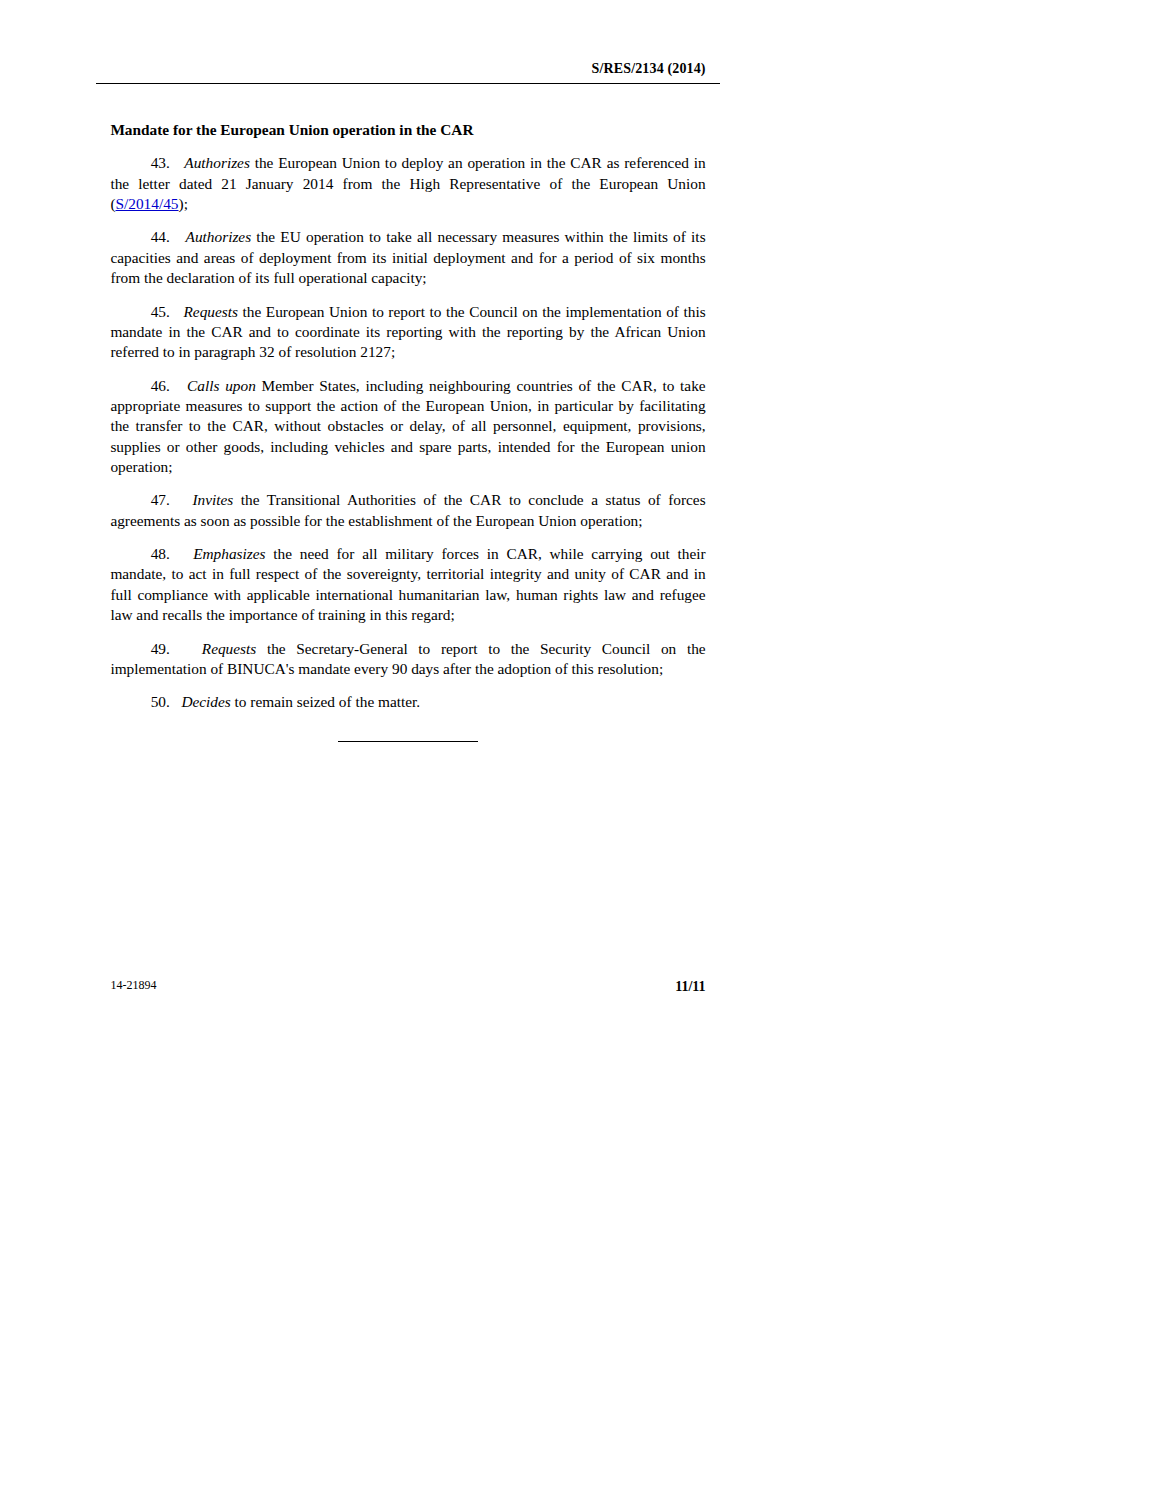S/RES/2134 (2014)
Mandate for the European Union operation in the CAR
43. Authorizes the European Union to deploy an operation in the CAR as referenced in the letter dated 21 January 2014 from the High Representative of the European Union (S/2014/45);
44. Authorizes the EU operation to take all necessary measures within the limits of its capacities and areas of deployment from its initial deployment and for a period of six months from the declaration of its full operational capacity;
45. Requests the European Union to report to the Council on the implementation of this mandate in the CAR and to coordinate its reporting with the reporting by the African Union referred to in paragraph 32 of resolution 2127;
46. Calls upon Member States, including neighbouring countries of the CAR, to take appropriate measures to support the action of the European Union, in particular by facilitating the transfer to the CAR, without obstacles or delay, of all personnel, equipment, provisions, supplies or other goods, including vehicles and spare parts, intended for the European union operation;
47. Invites the Transitional Authorities of the CAR to conclude a status of forces agreements as soon as possible for the establishment of the European Union operation;
48. Emphasizes the need for all military forces in CAR, while carrying out their mandate, to act in full respect of the sovereignty, territorial integrity and unity of CAR and in full compliance with applicable international humanitarian law, human rights law and refugee law and recalls the importance of training in this regard;
49. Requests the Secretary-General to report to the Security Council on the implementation of BINUCA's mandate every 90 days after the adoption of this resolution;
50. Decides to remain seized of the matter.
14-21894 11/11